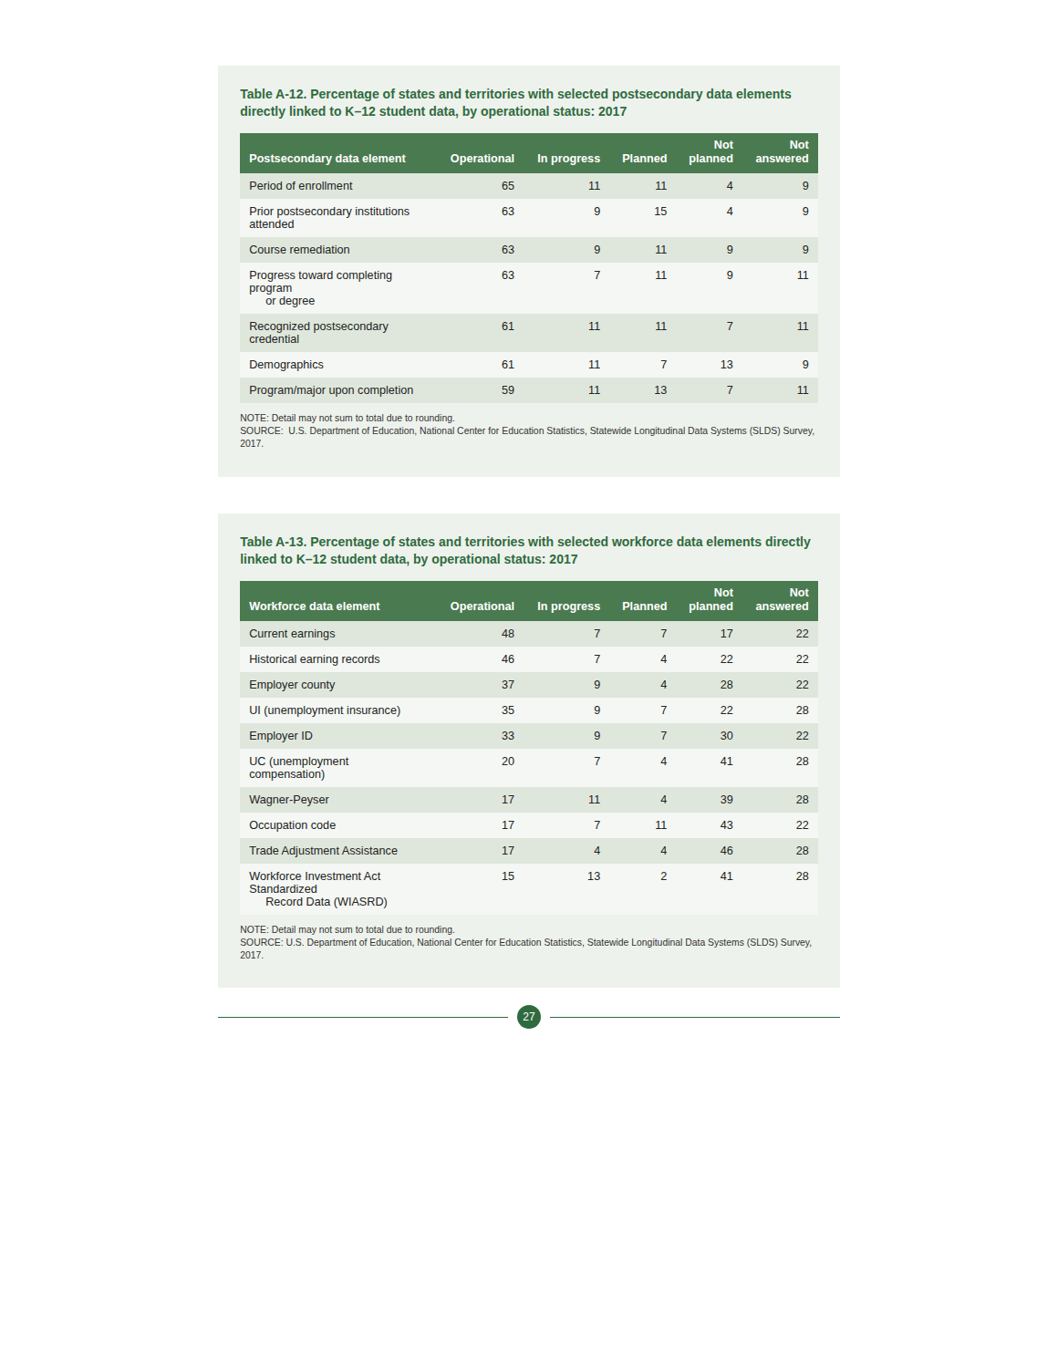Table A-12. Percentage of states and territories with selected postsecondary data elements directly linked to K–12 student data, by operational status: 2017
| Postsecondary data element | Operational | In progress | Planned | Not planned | Not answered |
| --- | --- | --- | --- | --- | --- |
| Period of enrollment | 65 | 11 | 11 | 4 | 9 |
| Prior postsecondary institutions attended | 63 | 9 | 15 | 4 | 9 |
| Course remediation | 63 | 9 | 11 | 9 | 9 |
| Progress toward completing program or degree | 63 | 7 | 11 | 9 | 11 |
| Recognized postsecondary credential | 61 | 11 | 11 | 7 | 11 |
| Demographics | 61 | 11 | 7 | 13 | 9 |
| Program/major upon completion | 59 | 11 | 13 | 7 | 11 |
NOTE: Detail may not sum to total due to rounding.
SOURCE: U.S. Department of Education, National Center for Education Statistics, Statewide Longitudinal Data Systems (SLDS) Survey, 2017.
Table A-13. Percentage of states and territories with selected workforce data elements directly linked to K–12 student data, by operational status: 2017
| Workforce data element | Operational | In progress | Planned | Not planned | Not answered |
| --- | --- | --- | --- | --- | --- |
| Current earnings | 48 | 7 | 7 | 17 | 22 |
| Historical earning records | 46 | 7 | 4 | 22 | 22 |
| Employer county | 37 | 9 | 4 | 28 | 22 |
| UI (unemployment insurance) | 35 | 9 | 7 | 22 | 28 |
| Employer ID | 33 | 9 | 7 | 30 | 22 |
| UC (unemployment compensation) | 20 | 7 | 4 | 41 | 28 |
| Wagner-Peyser | 17 | 11 | 4 | 39 | 28 |
| Occupation code | 17 | 7 | 11 | 43 | 22 |
| Trade Adjustment Assistance | 17 | 4 | 4 | 46 | 28 |
| Workforce Investment Act Standardized Record Data (WIASRD) | 15 | 13 | 2 | 41 | 28 |
NOTE: Detail may not sum to total due to rounding.
SOURCE: U.S. Department of Education, National Center for Education Statistics, Statewide Longitudinal Data Systems (SLDS) Survey, 2017.
27